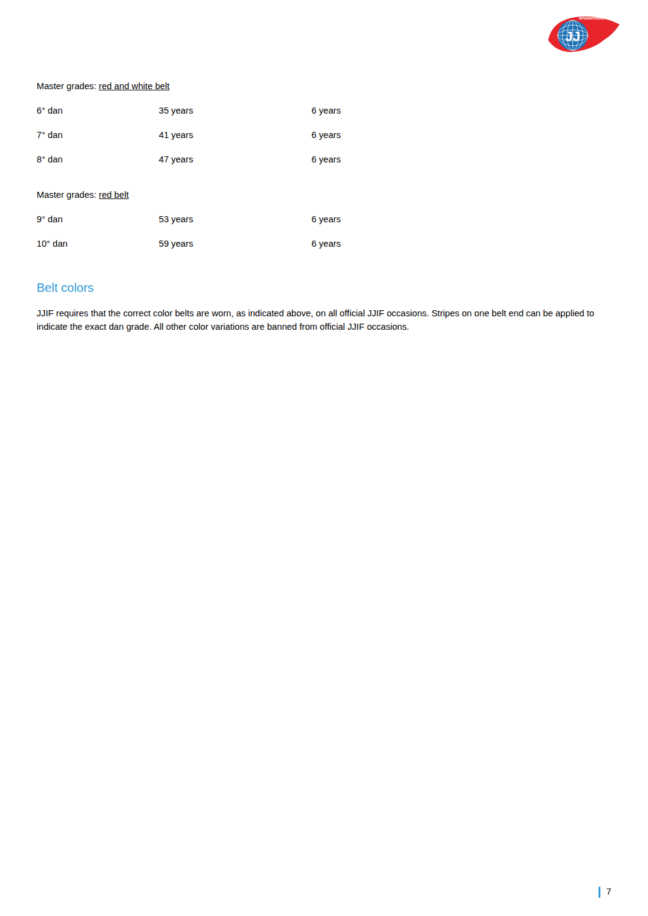JJ INTERNATIONAL JU-JITSU FEDERATION
Master grades: red and white belt
| 6° dan | 35 years | 6 years |
| 7° dan | 41 years | 6 years |
| 8° dan | 47 years | 6 years |
Master grades: red belt
| 9° dan | 53 years | 6 years |
| 10° dan | 59 years | 6 years |
Belt colors
JJIF requires that the correct color belts are worn, as indicated above, on all official JJIF occasions. Stripes on one belt end can be applied to indicate the exact dan grade. All other color variations are banned from official JJIF occasions.
7